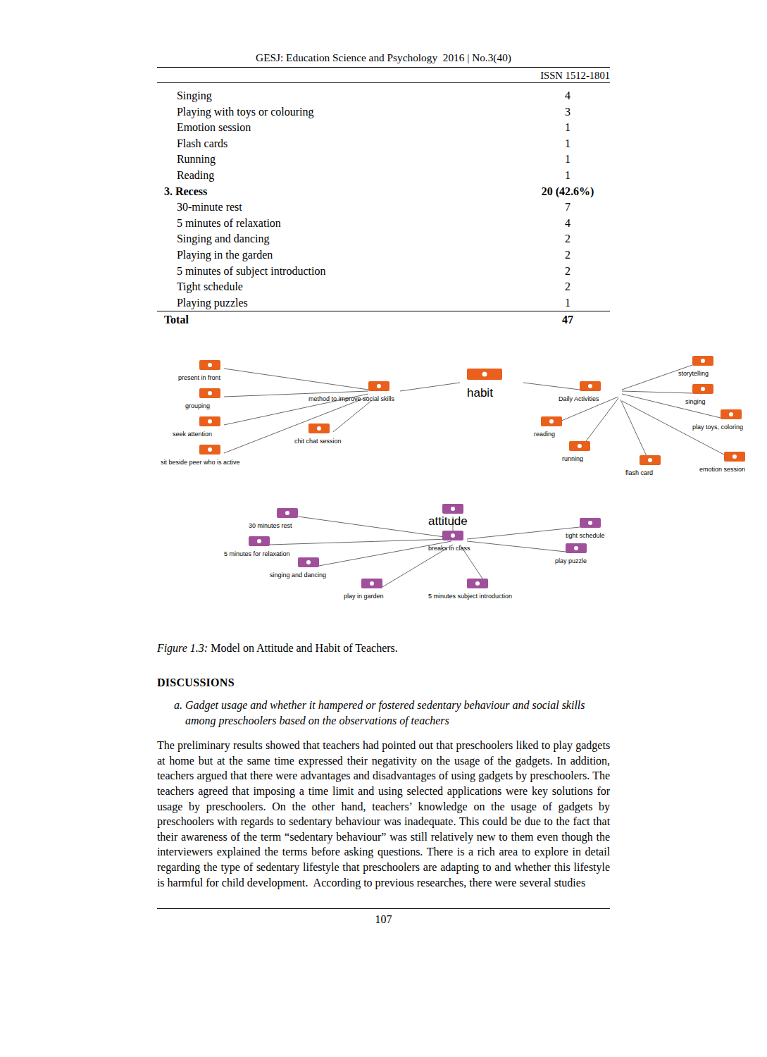GESJ: Education Science and Psychology 2016 | No.3(40)
ISSN 1512-1801
| Singing | 4 |
| Playing with toys or colouring | 3 |
| Emotion session | 1 |
| Flash cards | 1 |
| Running | 1 |
| Reading | 1 |
| 3. Recess | 20 (42.6%) |
| 30-minute rest | 7 |
| 5 minutes of relaxation | 4 |
| Singing and dancing | 2 |
| Playing in the garden | 2 |
| 5 minutes of subject introduction | 2 |
| Tight schedule | 2 |
| Playing puzzles | 1 |
| Total | 47 |
present in front grouping seek attention sit beside peer who is active chit chat session method to improve social skills habit Daily Activities storytelling singing play toys, coloring reading running flash card emotion session attitude breaks in class 30 minutes rest 5 minutes for relaxation singing and dancing play in garden 5 minutes subject introduction tight schedule play puzzle
Figure 1.3: Model on Attitude and Habit of Teachers.
DISCUSSIONS
Gadget usage and whether it hampered or fostered sedentary behaviour and social skills among preschoolers based on the observations of teachers
The preliminary results showed that teachers had pointed out that preschoolers liked to play gadgets at home but at the same time expressed their negativity on the usage of the gadgets. In addition, teachers argued that there were advantages and disadvantages of using gadgets by preschoolers. The teachers agreed that imposing a time limit and using selected applications were key solutions for usage by preschoolers. On the other hand, teachers’ knowledge on the usage of gadgets by preschoolers with regards to sedentary behaviour was inadequate. This could be due to the fact that their awareness of the term “sedentary behaviour” was still relatively new to them even though the interviewers explained the terms before asking questions. There is a rich area to explore in detail regarding the type of sedentary lifestyle that preschoolers are adapting to and whether this lifestyle is harmful for child development. According to previous researches, there were several studies
107